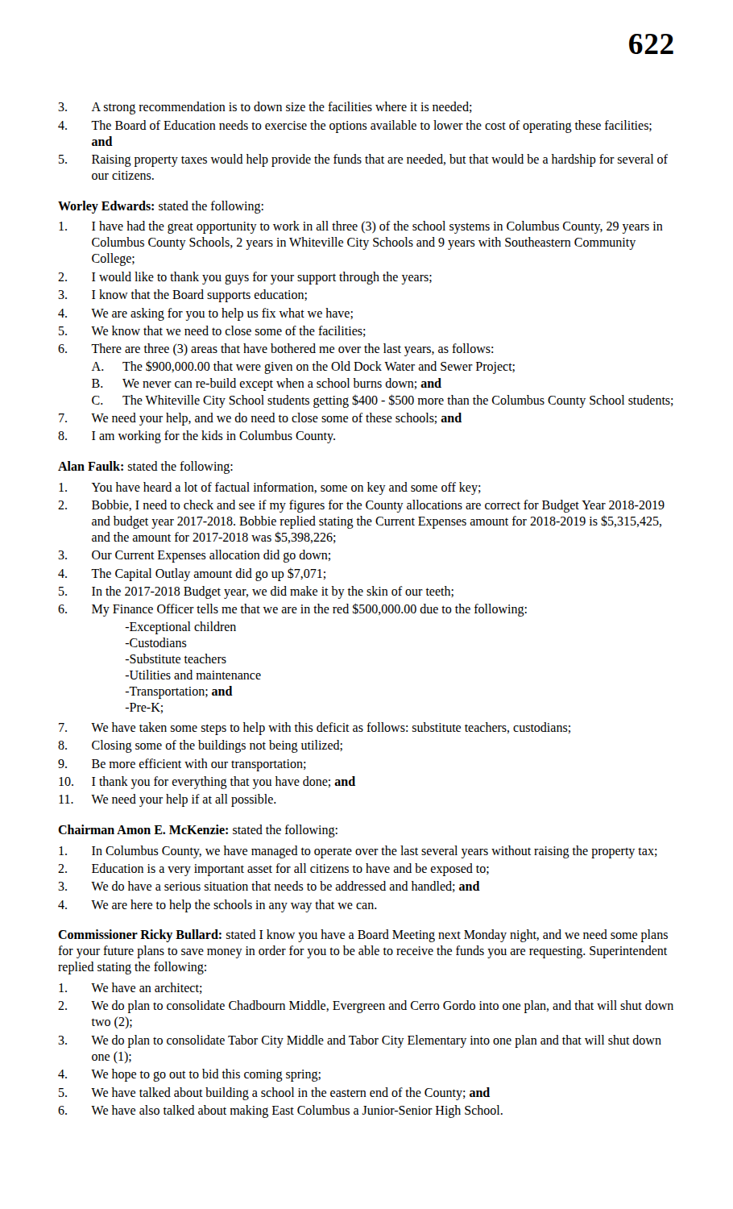622
A strong recommendation is to down size the facilities where it is needed;
The Board of Education needs to exercise the options available to lower the cost of operating these facilities; and
Raising property taxes would help provide the funds that are needed, but that would be a hardship for several of our citizens.
Worley Edwards: stated the following:
I have had the great opportunity to work in all three (3) of the school systems in Columbus County, 29 years in Columbus County Schools, 2 years in Whiteville City Schools and 9 years with Southeastern Community College;
I would like to thank you guys for your support through the years;
I know that the Board supports education;
We are asking for you to help us fix what we have;
We know that we need to close some of the facilities;
There are three (3) areas that have bothered me over the last years, as follows:
The $900,000.00 that were given on the Old Dock Water and Sewer Project;
We never can re-build except when a school burns down; and
The Whiteville City School students getting $400 - $500 more than the Columbus County School students;
We need your help, and we do need to close some of these schools; and
I am working for the kids in Columbus County.
Alan Faulk: stated the following:
You have heard a lot of factual information, some on key and some off key;
Bobbie, I need to check and see if my figures for the County allocations are correct for Budget Year 2018-2019 and budget year 2017-2018. Bobbie replied stating the Current Expenses amount for 2018-2019 is $5,315,425, and the amount for 2017-2018 was $5,398,226;
Our Current Expenses allocation did go down;
The Capital Outlay amount did go up $7,071;
In the 2017-2018 Budget year, we did make it by the skin of our teeth;
My Finance Officer tells me that we are in the red $500,000.00 due to the following:
-Exceptional children
-Custodians
-Substitute teachers
-Utilities and maintenance
-Transportation; and
-Pre-K;
We have taken some steps to help with this deficit as follows: substitute teachers, custodians;
Closing some of the buildings not being utilized;
Be more efficient with our transportation;
I thank you for everything that you have done; and
We need your help if at all possible.
Chairman Amon E. McKenzie: stated the following:
In Columbus County, we have managed to operate over the last several years without raising the property tax;
Education is a very important asset for all citizens to have and be exposed to;
We do have a serious situation that needs to be addressed and handled; and
We are here to help the schools in any way that we can.
Commissioner Ricky Bullard: stated I know you have a Board Meeting next Monday night, and we need some plans for your future plans to save money in order for you to be able to receive the funds you are requesting. Superintendent replied stating the following:
We have an architect;
We do plan to consolidate Chadbourn Middle, Evergreen and Cerro Gordo into one plan, and that will shut down two (2);
We do plan to consolidate Tabor City Middle and Tabor City Elementary into one plan and that will shut down one (1);
We hope to go out to bid this coming spring;
We have talked about building a school in the eastern end of the County; and
We have also talked about making East Columbus a Junior-Senior High School.